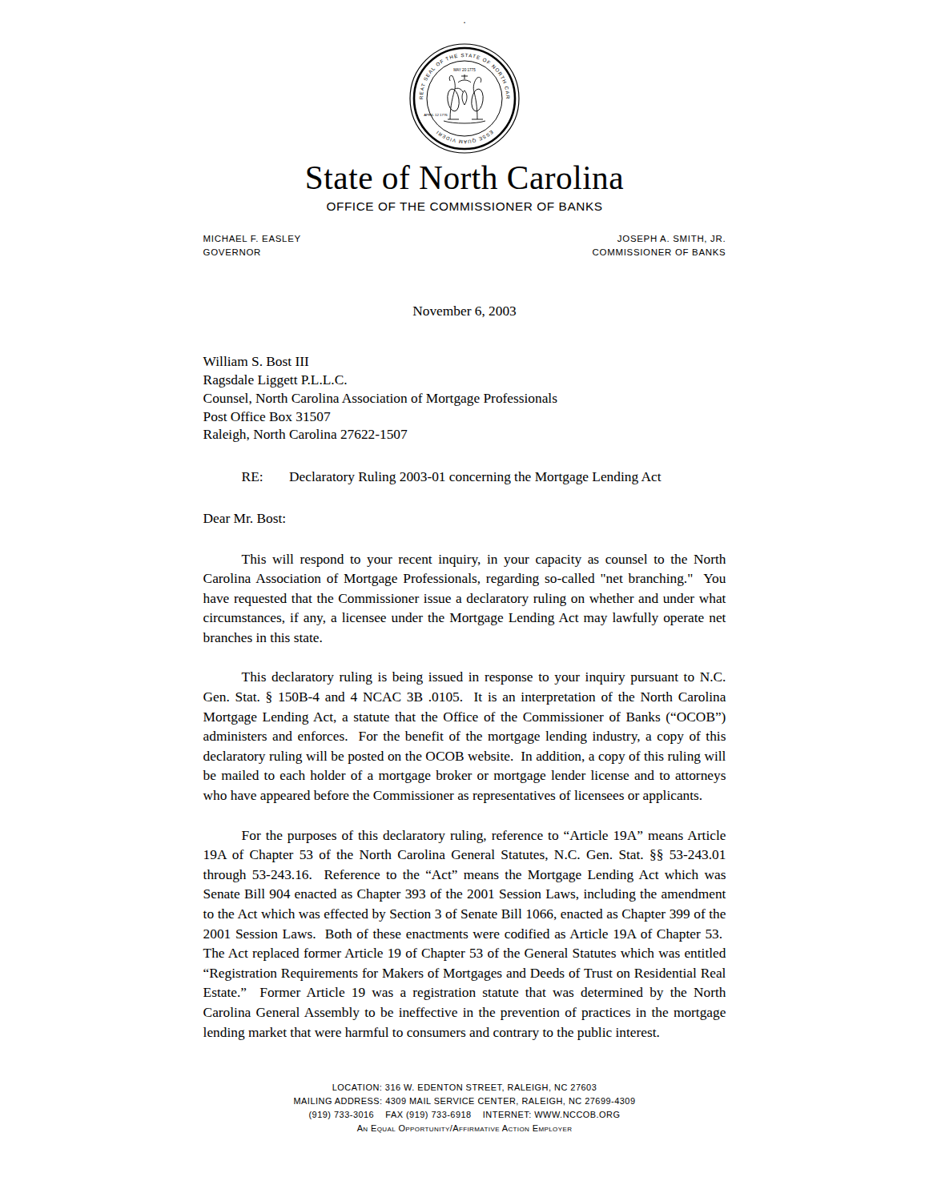.
THE GREAT SEAL OF THE STATE OF NORTH CAROLINA ESSE QUAM VIDERI MAY 20 1775 APRIL 12 1776
State of North Carolina
Office of the Commissioner of Banks
Michael F. Easley Governor
Joseph A. Smith, Jr. Commissioner of Banks
November 6, 2003
William S. Bost III
Ragsdale Liggett P.L.L.C.
Counsel, North Carolina Association of Mortgage Professionals
Post Office Box 31507
Raleigh, North Carolina 27622-1507
RE: Declaratory Ruling 2003-01 concerning the Mortgage Lending Act
Dear Mr. Bost:
This will respond to your recent inquiry, in your capacity as counsel to the North Carolina Association of Mortgage Professionals, regarding so-called "net branching." You have requested that the Commissioner issue a declaratory ruling on whether and under what circumstances, if any, a licensee under the Mortgage Lending Act may lawfully operate net branches in this state.
This declaratory ruling is being issued in response to your inquiry pursuant to N.C. Gen. Stat. § 150B-4 and 4 NCAC 3B .0105. It is an interpretation of the North Carolina Mortgage Lending Act, a statute that the Office of the Commissioner of Banks (“OCOB”) administers and enforces. For the benefit of the mortgage lending industry, a copy of this declaratory ruling will be posted on the OCOB website. In addition, a copy of this ruling will be mailed to each holder of a mortgage broker or mortgage lender license and to attorneys who have appeared before the Commissioner as representatives of licensees or applicants.
For the purposes of this declaratory ruling, reference to “Article 19A” means Article 19A of Chapter 53 of the North Carolina General Statutes, N.C. Gen. Stat. §§ 53-243.01 through 53-243.16. Reference to the “Act” means the Mortgage Lending Act which was Senate Bill 904 enacted as Chapter 393 of the 2001 Session Laws, including the amendment to the Act which was effected by Section 3 of Senate Bill 1066, enacted as Chapter 399 of the 2001 Session Laws. Both of these enactments were codified as Article 19A of Chapter 53. The Act replaced former Article 19 of Chapter 53 of the General Statutes which was entitled “Registration Requirements for Makers of Mortgages and Deeds of Trust on Residential Real Estate.” Former Article 19 was a registration statute that was determined by the North Carolina General Assembly to be ineffective in the prevention of practices in the mortgage lending market that were harmful to consumers and contrary to the public interest.
Location: 316 W. Edenton Street, Raleigh, NC 27603
Mailing Address: 4309 Mail Service Center, Raleigh, NC 27699-4309
(919) 733-3016 Fax (919) 733-6918 Internet: www.nccob.org
An Equal Opportunity/Affirmative Action Employer